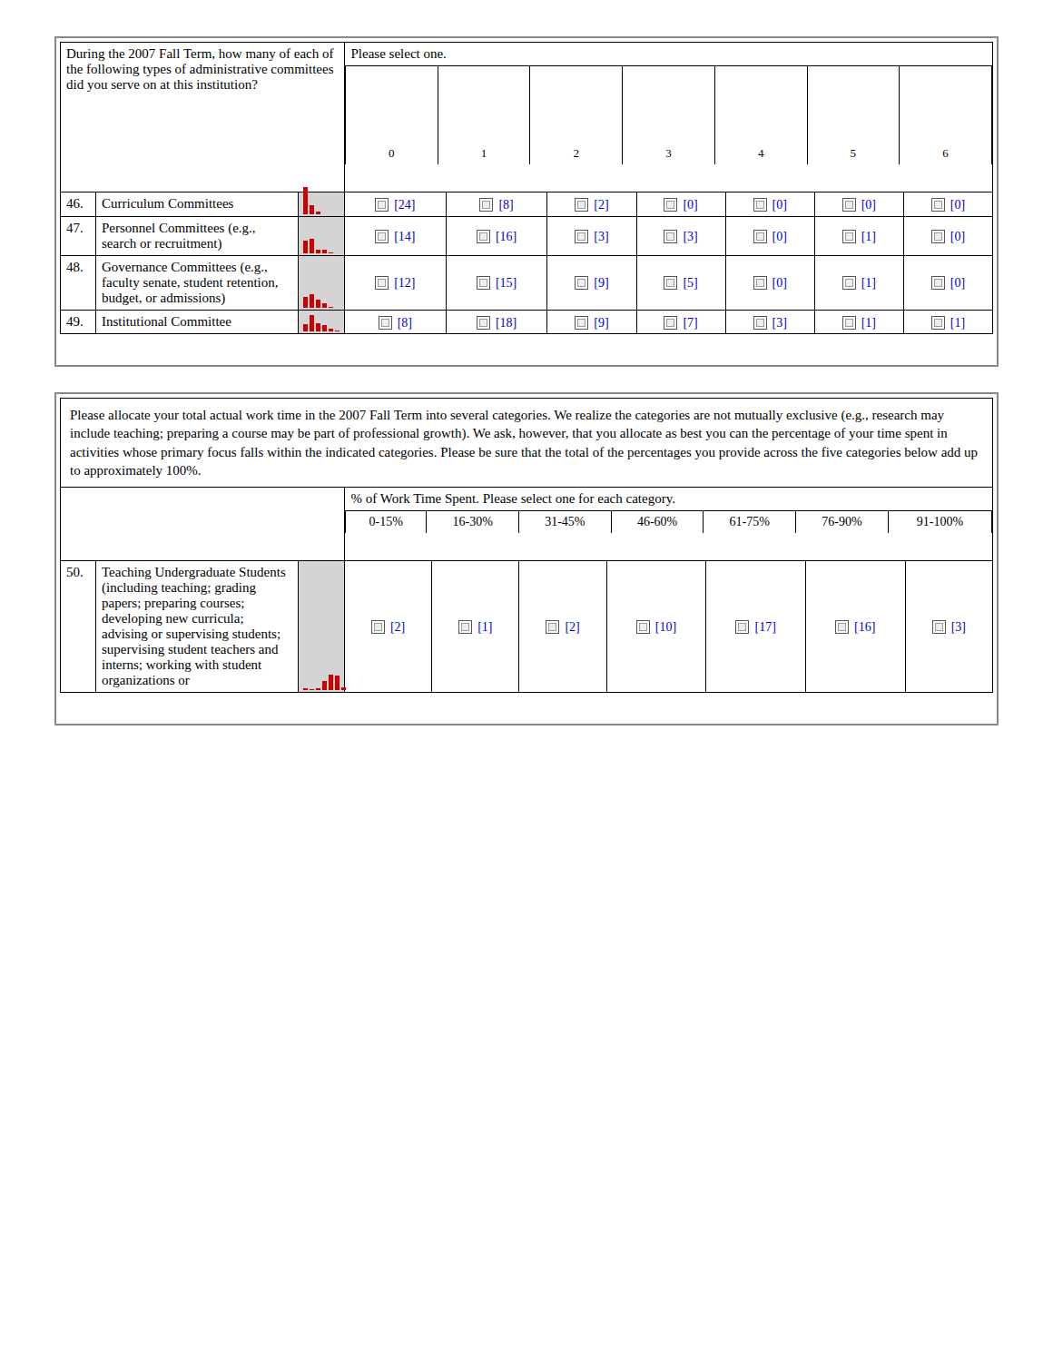| During the 2007 Fall Term, how many of each of the following types of administrative committees did you serve on at this institution? | / Please select one. / / 0 / 1 / 2 / 3 / 4 / 5 / 6 / |
| 46. | Curriculum Committees | | [24] | [8] | [2] | [0] | [0] | [0] | [0] |
| 47. | Personnel Committees (e.g., search or recruitment) | | [14] | [16] | [3] | [3] | [0] | [1] | [0] |
| 48. | Governance Committees (e.g., faculty senate, student retention, budget, or admissions) | | [12] | [15] | [9] | [5] | [0] | [1] | [0] |
| 49. | Institutional Committee | | [8] | [18] | [9] | [7] | [3] | [1] | [1] |
| Please allocate your total actual work time in the 2007 Fall Term into several categories. We realize the categories are not mutually exclusive (e.g., research may include teaching; preparing a course may be part of professional growth). We ask, however, that you allocate as best you can the percentage of your time spent in activities whose primary focus falls within the indicated categories. Please be sure that the total of the percentages you provide across the five categories below add up to approximately 100%. |
| | / % of Work Time Spent. Please select one for each category. / / 0-15% / 16-30% / 31-45% / 46-60% / 61-75% / 76-90% / 91-100% / |
| 50. | Teaching Undergraduate Students (including teaching; grading papers; preparing courses; developing new curricula; advising or supervising students; supervising student teachers and interns; working with student organizations or | | [2] | [1] | [2] | [10] | [17] | [16] | [3] |